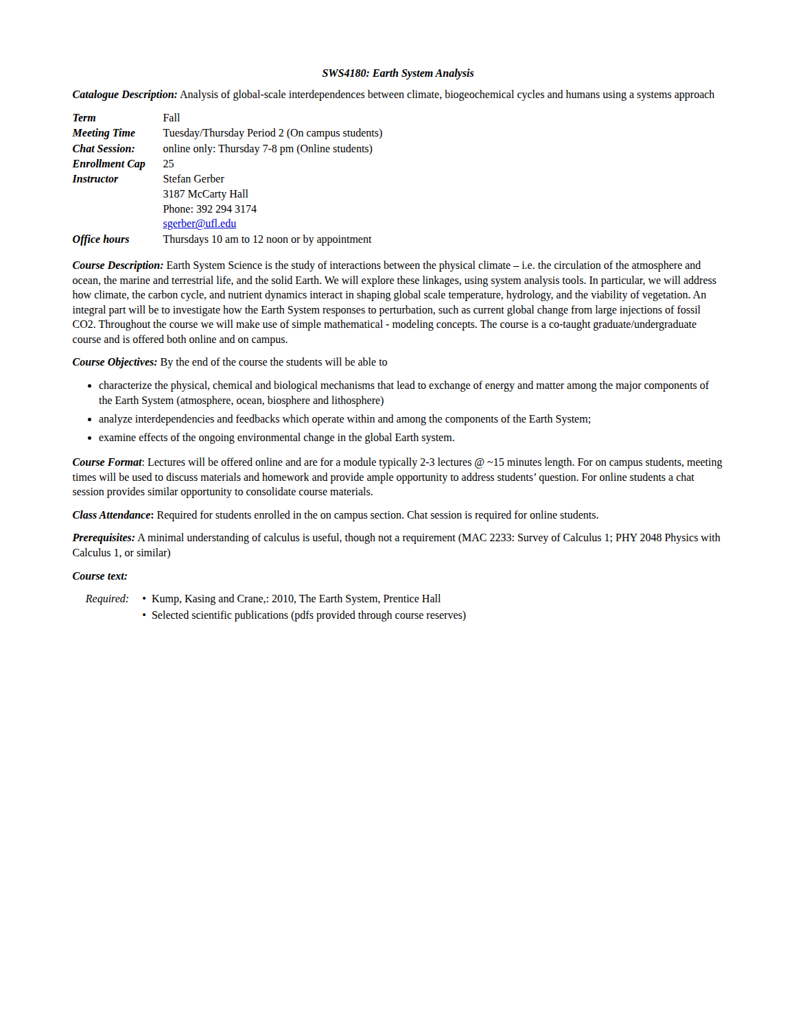SWS4180: Earth System Analysis
Catalogue Description: Analysis of global-scale interdependences between climate, biogeochemical cycles and humans using a systems approach
| Term | Fall |
| Meeting Time | Tuesday/Thursday Period 2 (On campus students) |
| Chat Session: | online only: Thursday 7-8 pm (Online students) |
| Enrollment Cap | 25 |
| Instructor | Stefan Gerber 3187 McCarty Hall Phone: 392 294 3174 sgerber@ufl.edu |
| Office hours | Thursdays 10 am to 12 noon or by appointment |
Course Description: Earth System Science is the study of interactions between the physical climate – i.e. the circulation of the atmosphere and ocean, the marine and terrestrial life, and the solid Earth. We will explore these linkages, using system analysis tools. In particular, we will address how climate, the carbon cycle, and nutrient dynamics interact in shaping global scale temperature, hydrology, and the viability of vegetation. An integral part will be to investigate how the Earth System responses to perturbation, such as current global change from large injections of fossil CO2. Throughout the course we will make use of simple mathematical - modeling concepts. The course is a co-taught graduate/undergraduate course and is offered both online and on campus.
Course Objectives: By the end of the course the students will be able to
characterize the physical, chemical and biological mechanisms that lead to exchange of energy and matter among the major components of the Earth System (atmosphere, ocean, biosphere and lithosphere)
analyze interdependencies and feedbacks which operate within and among the components of the Earth System;
examine effects of the ongoing environmental change in the global Earth system.
Course Format: Lectures will be offered online and are for a module typically 2-3 lectures @ ~15 minutes length. For on campus students, meeting times will be used to discuss materials and homework and provide ample opportunity to address students’ question. For online students a chat session provides similar opportunity to consolidate course materials.
Class Attendance: Required for students enrolled in the on campus section. Chat session is required for online students.
Prerequisites: A minimal understanding of calculus is useful, though not a requirement (MAC 2233: Survey of Calculus 1; PHY 2048 Physics with Calculus 1, or similar)
Course text:
| Required: | Kump, Kasing and Crane,: 2010, The Earth System, Prentice Hall Selected scientific publications (pdfs provided through course reserves) |